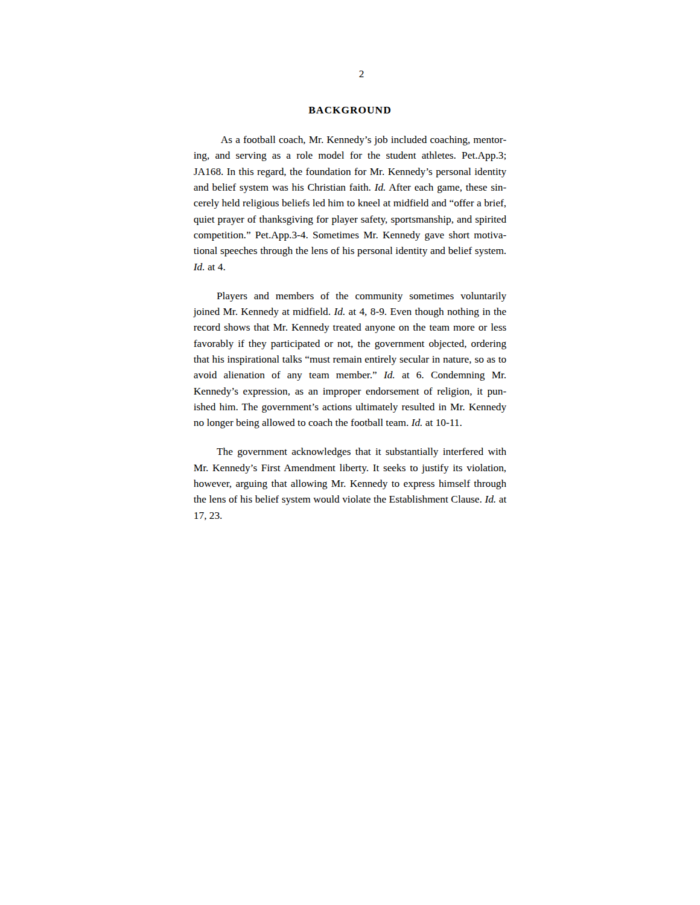2
Background
As a football coach, Mr. Kennedy’s job included coaching, mentoring, and serving as a role model for the student athletes. Pet.App.3; JA168. In this regard, the foundation for Mr. Kennedy’s personal identity and belief system was his Christian faith. Id. After each game, these sincerely held religious beliefs led him to kneel at midfield and “offer a brief, quiet prayer of thanksgiving for player safety, sportsmanship, and spirited competition.” Pet.App.3-4. Sometimes Mr. Kennedy gave short motivational speeches through the lens of his personal identity and belief system. Id. at 4.
Players and members of the community sometimes voluntarily joined Mr. Kennedy at midfield. Id. at 4, 8-9. Even though nothing in the record shows that Mr. Kennedy treated anyone on the team more or less favorably if they participated or not, the government objected, ordering that his inspirational talks “must remain entirely secular in nature, so as to avoid alienation of any team member.” Id. at 6. Condemning Mr. Kennedy’s expression, as an improper endorsement of religion, it punished him. The government’s actions ultimately resulted in Mr. Kennedy no longer being allowed to coach the football team. Id. at 10-11.
The government acknowledges that it substantially interfered with Mr. Kennedy’s First Amendment liberty. It seeks to justify its violation, however, arguing that allowing Mr. Kennedy to express himself through the lens of his belief system would violate the Establishment Clause. Id. at 17, 23.